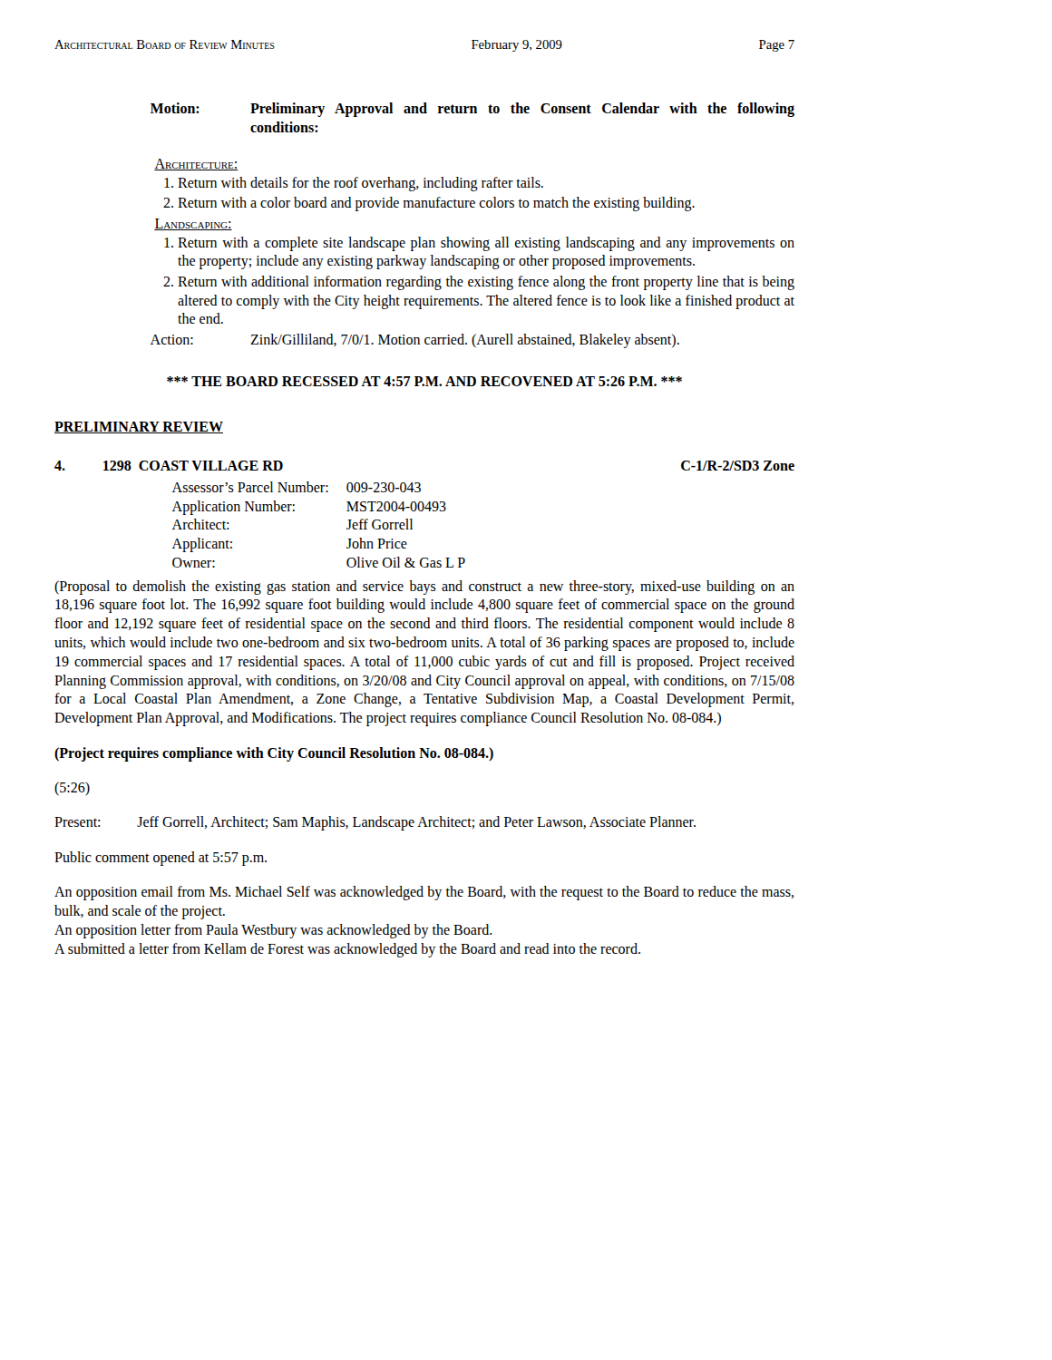Architectural Board of Review Minutes February 9, 2009 Page 7
Motion:
Preliminary Approval and return to the Consent Calendar with the following conditions:
Architecture:
Return with details for the roof overhang, including rafter tails.
Return with a color board and provide manufacture colors to match the existing building.
Landscaping:
Return with a complete site landscape plan showing all existing landscaping and any improvements on the property; include any existing parkway landscaping or other proposed improvements.
Return with additional information regarding the existing fence along the front property line that is being altered to comply with the City height requirements. The altered fence is to look like a finished product at the end.
Action:
Zink/Gilliland, 7/0/1. Motion carried. (Aurell abstained, Blakeley absent).
*** THE BOARD RECESSED AT 4:57 P.M. AND RECOVENED AT 5:26 P.M. ***
PRELIMINARY REVIEW
4. 1298 COAST VILLAGE RD C-1/R-2/SD3 Zone
| Assessor’s Parcel Number: | 009-230-043 |
| Application Number: | MST2004-00493 |
| Architect: | Jeff Gorrell |
| Applicant: | John Price |
| Owner: | Olive Oil & Gas L P |
(Proposal to demolish the existing gas station and service bays and construct a new three-story, mixed-use building on an 18,196 square foot lot. The 16,992 square foot building would include 4,800 square feet of commercial space on the ground floor and 12,192 square feet of residential space on the second and third floors. The residential component would include 8 units, which would include two one-bedroom and six two-bedroom units. A total of 36 parking spaces are proposed to, include 19 commercial spaces and 17 residential spaces. A total of 11,000 cubic yards of cut and fill is proposed. Project received Planning Commission approval, with conditions, on 3/20/08 and City Council approval on appeal, with conditions, on 7/15/08 for a Local Coastal Plan Amendment, a Zone Change, a Tentative Subdivision Map, a Coastal Development Permit, Development Plan Approval, and Modifications. The project requires compliance Council Resolution No. 08-084.)
(Project requires compliance with City Council Resolution No. 08-084.)
(5:26)
Present:
Jeff Gorrell, Architect; Sam Maphis, Landscape Architect; and Peter Lawson, Associate Planner.
Public comment opened at 5:57 p.m.
An opposition email from Ms. Michael Self was acknowledged by the Board, with the request to the Board to reduce the mass, bulk, and scale of the project.
An opposition letter from Paula Westbury was acknowledged by the Board.
A submitted a letter from Kellam de Forest was acknowledged by the Board and read into the record.